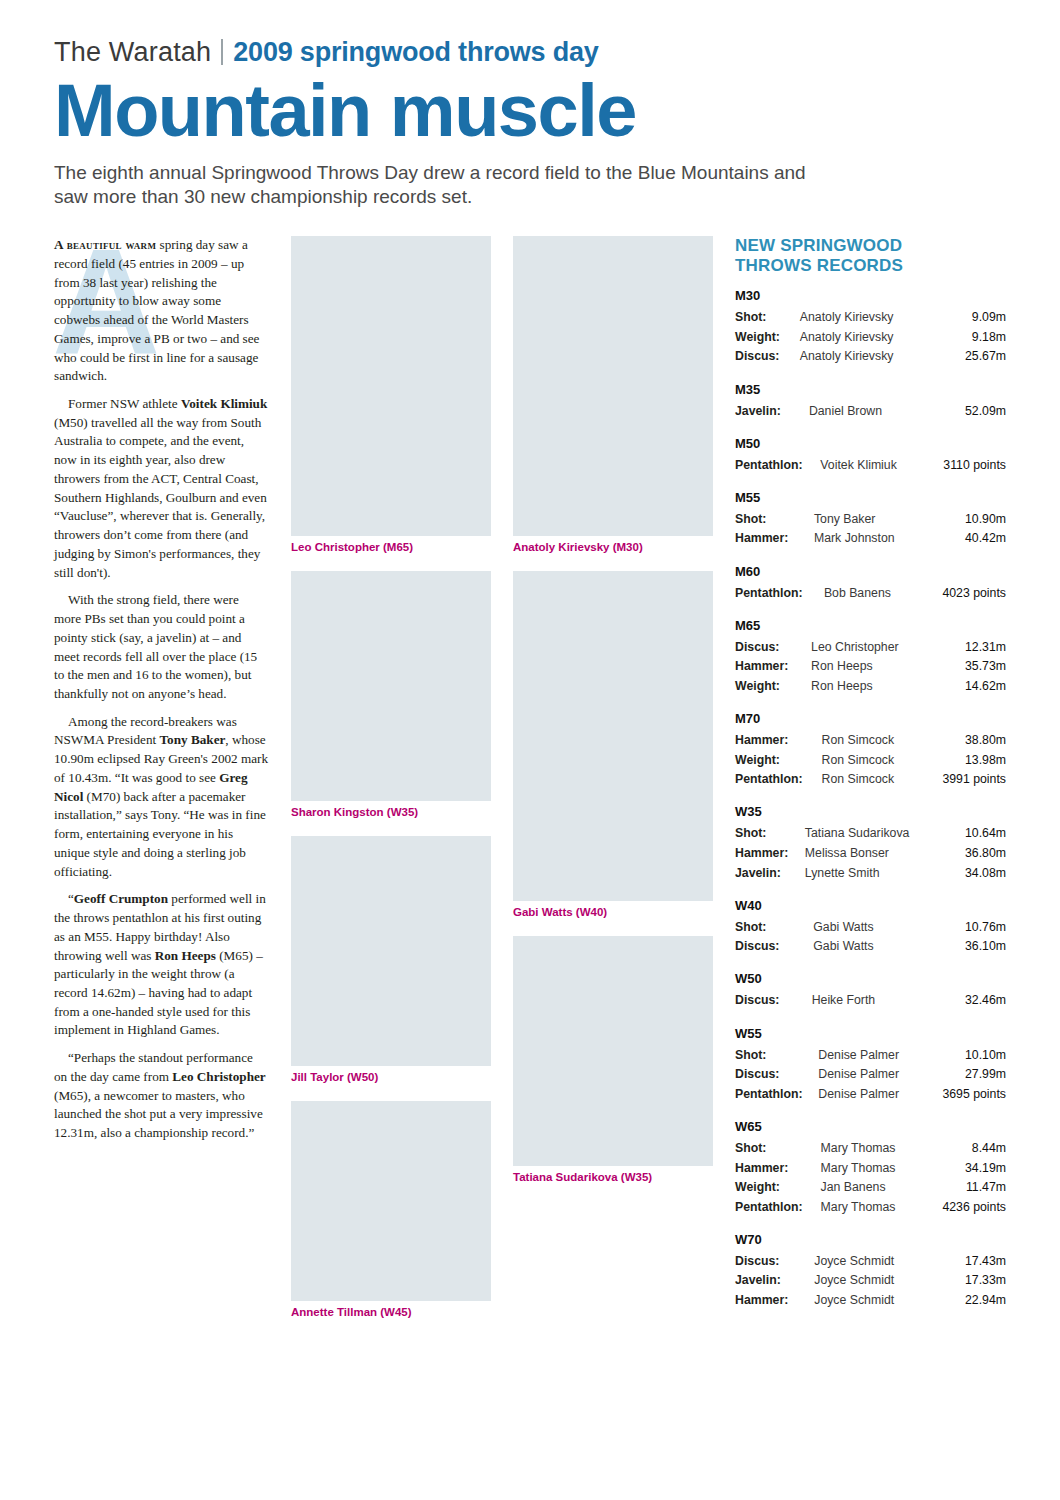The Waratah 2009 springwood throws day
Mountain muscle
The eighth annual Springwood Throws Day drew a record field to the Blue Mountains and saw more than 30 new championship records set.
A
A beautiful warm spring day saw a record field (45 entries in 2009 – up from 38 last year) relishing the opportunity to blow away some cobwebs ahead of the World Masters Games, improve a PB or two – and see who could be first in line for a sausage sandwich.
Former NSW athlete Voitek Klimiuk (M50) travelled all the way from South Australia to compete, and the event, now in its eighth year, also drew throwers from the ACT, Central Coast, Southern Highlands, Goulburn and even “Vaucluse”, wherever that is. Generally, throwers don’t come from there (and judging by Simon's performances, they still don't).
With the strong field, there were more PBs set than you could point a pointy stick (say, a javelin) at – and meet records fell all over the place (15 to the men and 16 to the women), but thankfully not on anyone’s head.
Among the record-breakers was NSWMA President Tony Baker, whose 10.90m eclipsed Ray Green's 2002 mark of 10.43m. “It was good to see Greg Nicol (M70) back after a pacemaker installation,” says Tony. “He was in fine form, entertaining everyone in his unique style and doing a sterling job officiating.
“Geoff Crumpton performed well in the throws pentathlon at his first outing as an M55. Happy birthday! Also throwing well was Ron Heeps (M65) – particularly in the weight throw (a record 14.62m) – having had to adapt from a one-handed style used for this implement in Highland Games.
“Perhaps the standout performance on the day came from Leo Christopher (M65), a newcomer to masters, who launched the shot put a very impressive 12.31m, also a championship record.”
Leo Christopher (M65)
Sharon Kingston (W35)
Jill Taylor (W50)
Annette Tillman (W45)
Anatoly Kirievsky (M30)
Gabi Watts (W40)
Tatiana Sudarikova (W35)
New Springwood
Throws Records
M30
| Shot: | Anatoly Kirievsky | 9.09m |
| Weight: | Anatoly Kirievsky | 9.18m |
| Discus: | Anatoly Kirievsky | 25.67m |
M35
| Javelin: | Daniel Brown | 52.09m |
M50
| Pentathlon: | Voitek Klimiuk | 3110 points |
M55
| Shot: | Tony Baker | 10.90m |
| Hammer: | Mark Johnston | 40.42m |
M60
| Pentathlon: | Bob Banens | 4023 points |
M65
| Discus: | Leo Christopher | 12.31m |
| Hammer: | Ron Heeps | 35.73m |
| Weight: | Ron Heeps | 14.62m |
M70
| Hammer: | Ron Simcock | 38.80m |
| Weight: | Ron Simcock | 13.98m |
| Pentathlon: | Ron Simcock | 3991 points |
W35
| Shot: | Tatiana Sudarikova | 10.64m |
| Hammer: | Melissa Bonser | 36.80m |
| Javelin: | Lynette Smith | 34.08m |
W40
| Shot: | Gabi Watts | 10.76m |
| Discus: | Gabi Watts | 36.10m |
W50
| Discus: | Heike Forth | 32.46m |
W55
| Shot: | Denise Palmer | 10.10m |
| Discus: | Denise Palmer | 27.99m |
| Pentathlon: | Denise Palmer | 3695 points |
W65
| Shot: | Mary Thomas | 8.44m |
| Hammer: | Mary Thomas | 34.19m |
| Weight: | Jan Banens | 11.47m |
| Pentathlon: | Mary Thomas | 4236 points |
W70
| Discus: | Joyce Schmidt | 17.43m |
| Javelin: | Joyce Schmidt | 17.33m |
| Hammer: | Joyce Schmidt | 22.94m |